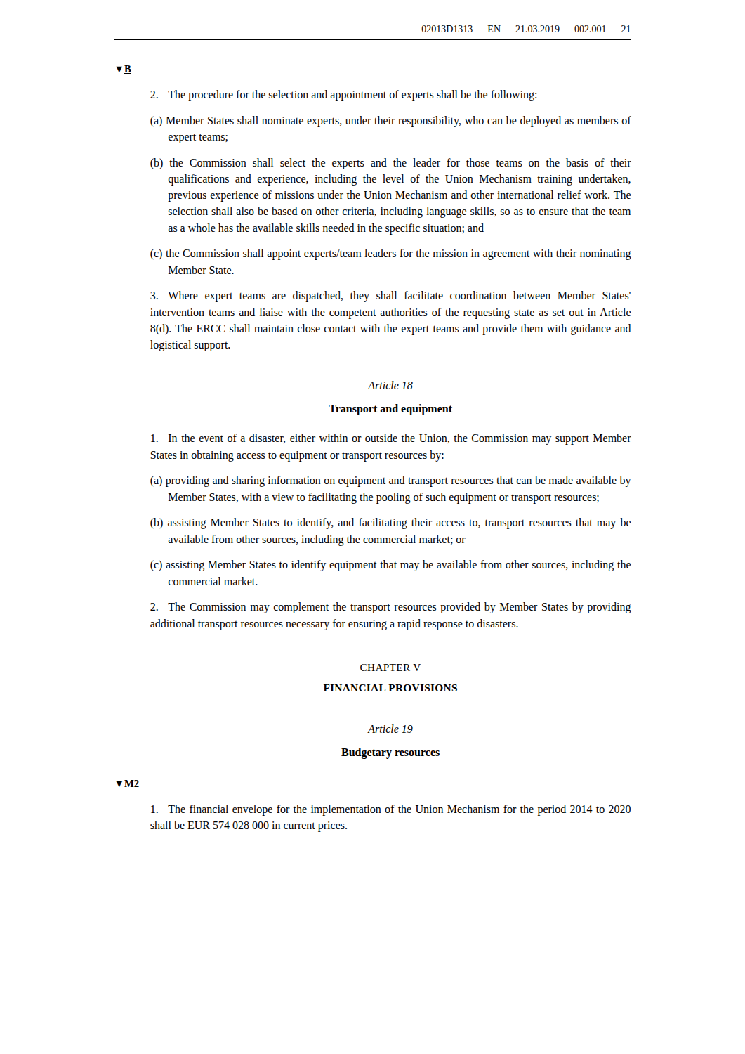02013D1313 — EN — 21.03.2019 — 002.001 — 21
▼B
2. The procedure for the selection and appointment of experts shall be the following:
(a) Member States shall nominate experts, under their responsibility, who can be deployed as members of expert teams;
(b) the Commission shall select the experts and the leader for those teams on the basis of their qualifications and experience, including the level of the Union Mechanism training undertaken, previous experience of missions under the Union Mechanism and other international relief work. The selection shall also be based on other criteria, including language skills, so as to ensure that the team as a whole has the available skills needed in the specific situation; and
(c) the Commission shall appoint experts/team leaders for the mission in agreement with their nominating Member State.
3. Where expert teams are dispatched, they shall facilitate coordination between Member States' intervention teams and liaise with the competent authorities of the requesting state as set out in Article 8(d). The ERCC shall maintain close contact with the expert teams and provide them with guidance and logistical support.
Article 18
Transport and equipment
1. In the event of a disaster, either within or outside the Union, the Commission may support Member States in obtaining access to equipment or transport resources by:
(a) providing and sharing information on equipment and transport resources that can be made available by Member States, with a view to facilitating the pooling of such equipment or transport resources;
(b) assisting Member States to identify, and facilitating their access to, transport resources that may be available from other sources, including the commercial market; or
(c) assisting Member States to identify equipment that may be available from other sources, including the commercial market.
2. The Commission may complement the transport resources provided by Member States by providing additional transport resources necessary for ensuring a rapid response to disasters.
CHAPTER V
FINANCIAL PROVISIONS
Article 19
Budgetary resources
▼M2
1. The financial envelope for the implementation of the Union Mechanism for the period 2014 to 2020 shall be EUR 574 028 000 in current prices.